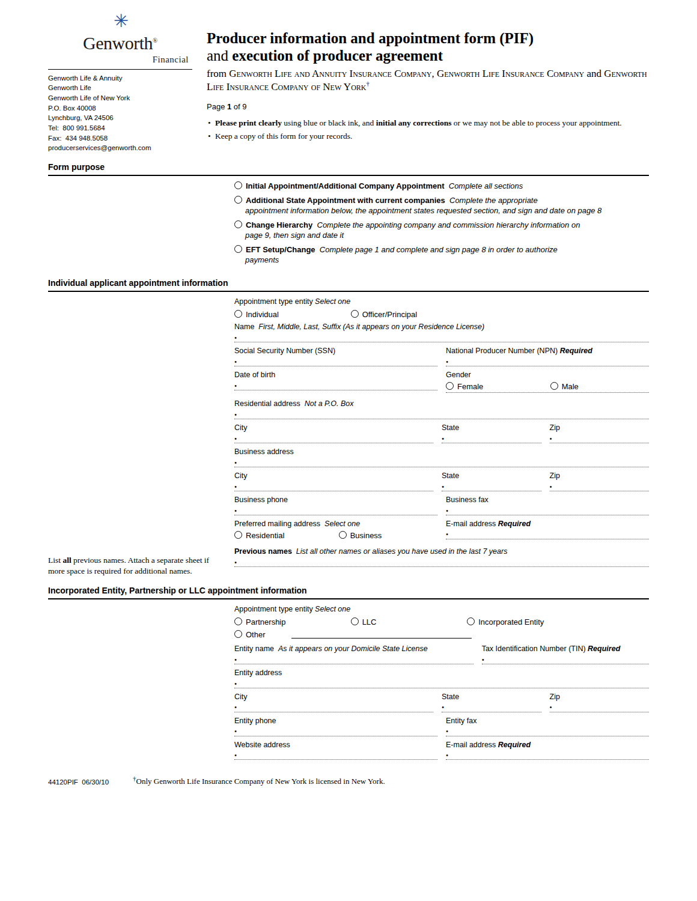✳
Genworth®
Financial
Genworth Life & Annuity
Genworth Life
Genworth Life of New York
P.O. Box 40008
Lynchburg, VA 24506
Tel: 800 991.5684
Fax: 434 948.5058
producerservices@genworth.com
Producer information and appointment form (PIF)
and execution of producer agreement
from Genworth Life and Annuity Insurance Company, Genworth Life Insurance Company and Genworth Life Insurance Company of New York†
Page 1 of 9
Please print clearly using blue or black ink, and initial any corrections or we may not be able to process your appointment.
Keep a copy of this form for your records.
Form purpose
Initial Appointment/Additional Company Appointment Complete all sections
Additional State Appointment with current companies Complete the appropriate appointment information below, the appointment states requested section, and sign and date on page 8
Change Hierarchy Complete the appointing company and commission hierarchy information on page 9, then sign and date it
EFT Setup/Change Complete page 1 and complete and sign page 8 in order to authorize payments
Individual applicant appointment information
List all previous names. Attach a separate sheet if more space is required for additional names.
Appointment type entity Select one
Individual Officer/Principal
Name First, Middle, Last, Suffix (As it appears on your Residence License)
Social Security Number (SSN)
National Producer Number (NPN) Required
Date of birth
Gender
Female Male
Residential address Not a P.O. Box
City
State
Zip
Business address
City
State
Zip
Business phone
Business fax
Preferred mailing address Select one
Residential Business
E-mail address Required
Previous names List all other names or aliases you have used in the last 7 years
Incorporated Entity, Partnership or LLC appointment information
Appointment type entity Select one
Partnership LLC Incorporated Entity
Other
Entity name As it appears on your Domicile State License
Tax Identification Number (TIN) Required
Entity address
City
State
Zip
Entity phone
Entity fax
Website address
E-mail address Required
44120PIF 06/30/10
†Only Genworth Life Insurance Company of New York is licensed in New York.